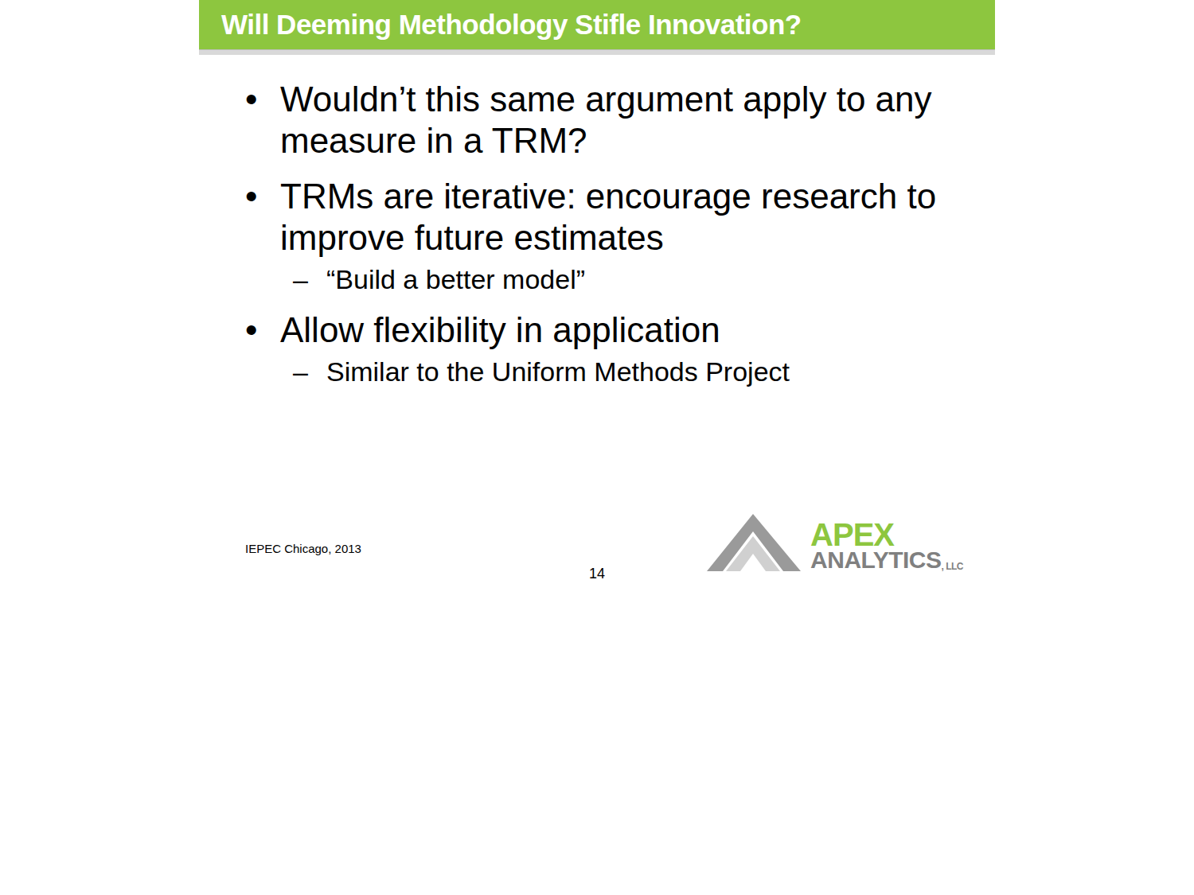Will Deeming Methodology Stifle Innovation?
Wouldn’t this same argument apply to any measure in a TRM?
TRMs are iterative: encourage research to improve future estimates
“Build a better model”
Allow flexibility in application
Similar to the Uniform Methods Project
IEPEC Chicago, 2013
14
APEX
ANALYTICS, LLC